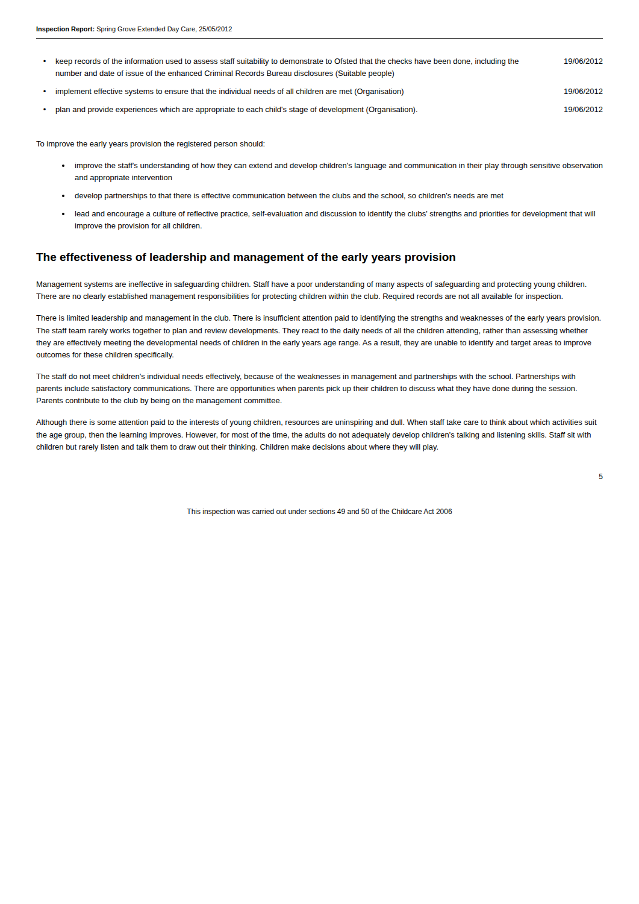Inspection Report: Spring Grove Extended Day Care, 25/05/2012
| • | keep records of the information used to assess staff suitability to demonstrate to Ofsted that the checks have been done, including the number and date of issue of the enhanced Criminal Records Bureau disclosures (Suitable people) | 19/06/2012 |
| • | implement effective systems to ensure that the individual needs of all children are met (Organisation) | 19/06/2012 |
| • | plan and provide experiences which are appropriate to each child's stage of development (Organisation). | 19/06/2012 |
To improve the early years provision the registered person should:
improve the staff's understanding of how they can extend and develop children's language and communication in their play through sensitive observation and appropriate intervention
develop partnerships to that there is effective communication between the clubs and the school, so children's needs are met
lead and encourage a culture of reflective practice, self-evaluation and discussion to identify the clubs' strengths and priorities for development that will improve the provision for all children.
The effectiveness of leadership and management of the early years provision
Management systems are ineffective in safeguarding children. Staff have a poor understanding of many aspects of safeguarding and protecting young children. There are no clearly established management responsibilities for protecting children within the club. Required records are not all available for inspection.
There is limited leadership and management in the club. There is insufficient attention paid to identifying the strengths and weaknesses of the early years provision. The staff team rarely works together to plan and review developments. They react to the daily needs of all the children attending, rather than assessing whether they are effectively meeting the developmental needs of children in the early years age range. As a result, they are unable to identify and target areas to improve outcomes for these children specifically.
The staff do not meet children's individual needs effectively, because of the weaknesses in management and partnerships with the school. Partnerships with parents include satisfactory communications. There are opportunities when parents pick up their children to discuss what they have done during the session. Parents contribute to the club by being on the management committee.
Although there is some attention paid to the interests of young children, resources are uninspiring and dull. When staff take care to think about which activities suit the age group, then the learning improves. However, for most of the time, the adults do not adequately develop children's talking and listening skills. Staff sit with children but rarely listen and talk them to draw out their thinking. Children make decisions about where they will play.
5
This inspection was carried out under sections 49 and 50 of the Childcare Act 2006